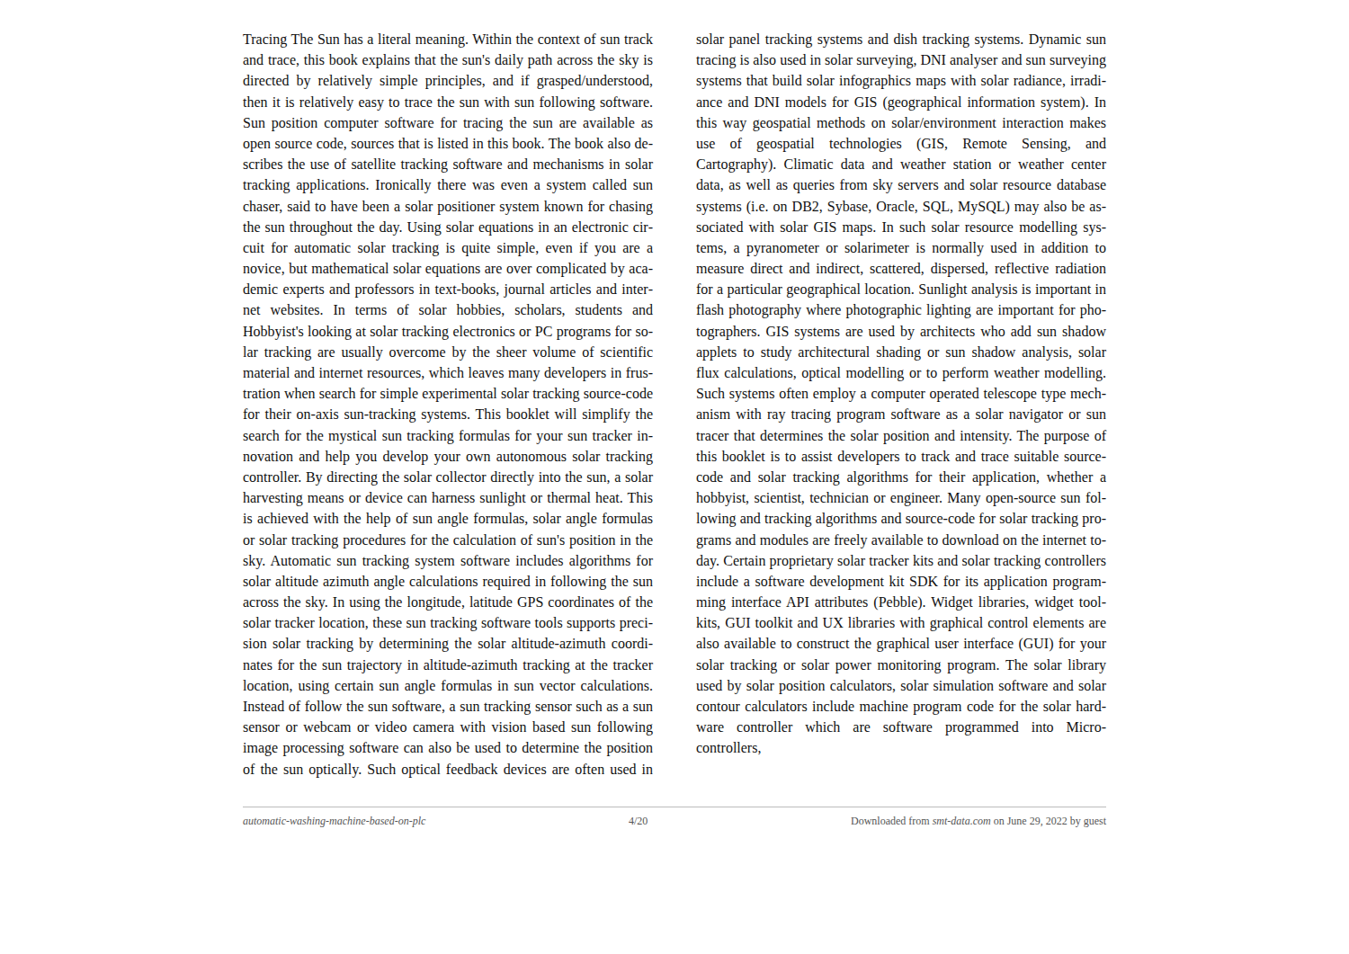Tracing The Sun has a literal meaning. Within the context of sun track and trace, this book explains that the sun's daily path across the sky is directed by relatively simple principles, and if grasped/understood, then it is relatively easy to trace the sun with sun following software. Sun position computer software for tracing the sun are available as open source code, sources that is listed in this book. The book also describes the use of satellite tracking software and mechanisms in solar tracking applications. Ironically there was even a system called sun chaser, said to have been a solar positioner system known for chasing the sun throughout the day. Using solar equations in an electronic circuit for automatic solar tracking is quite simple, even if you are a novice, but mathematical solar equations are over complicated by academic experts and professors in text-books, journal articles and internet websites. In terms of solar hobbies, scholars, students and Hobbyist's looking at solar tracking electronics or PC programs for solar tracking are usually overcome by the sheer volume of scientific material and internet resources, which leaves many developers in frustration when search for simple experimental solar tracking source-code for their on-axis sun-tracking systems. This booklet will simplify the search for the mystical sun tracking formulas for your sun tracker innovation and help you develop your own autonomous solar tracking controller. By directing the solar collector directly into the sun, a solar harvesting means or device can harness sunlight or thermal heat. This is achieved with the help of sun angle formulas, solar angle formulas or solar tracking procedures for the calculation of sun's position in the sky. Automatic sun tracking system software includes algorithms for solar altitude azimuth angle calculations required in following the sun across the sky. In using the longitude, latitude GPS coordinates of the solar tracker location, these sun tracking software tools supports precision solar tracking by determining the solar altitude-azimuth coordinates for the sun trajectory in altitude-azimuth tracking at the tracker location, using certain sun angle formulas in sun vector calculations. Instead of follow the sun software, a sun tracking sensor such as a sun sensor or webcam or video camera with vision based sun following image processing software can also be used to determine the position of the sun optically. Such optical feedback devices are often used in solar panel tracking systems and dish tracking systems. Dynamic sun tracing is also used in solar surveying, DNI analyser and sun surveying systems that build solar infographics maps with solar radiance, irradiance and DNI models for GIS (geographical information system). In this way geospatial methods on solar/environment interaction makes use of geospatial technologies (GIS, Remote Sensing, and Cartography). Climatic data and weather station or weather center data, as well as queries from sky servers and solar resource database systems (i.e. on DB2, Sybase, Oracle, SQL, MySQL) may also be associated with solar GIS maps. In such solar resource modelling systems, a pyranometer or solarimeter is normally used in addition to measure direct and indirect, scattered, dispersed, reflective radiation for a particular geographical location. Sunlight analysis is important in flash photography where photographic lighting are important for photographers. GIS systems are used by architects who add sun shadow applets to study architectural shading or sun shadow analysis, solar flux calculations, optical modelling or to perform weather modelling. Such systems often employ a computer operated telescope type mechanism with ray tracing program software as a solar navigator or sun tracer that determines the solar position and intensity. The purpose of this booklet is to assist developers to track and trace suitable source-code and solar tracking algorithms for their application, whether a hobbyist, scientist, technician or engineer. Many open-source sun following and tracking algorithms and source-code for solar tracking programs and modules are freely available to download on the internet today. Certain proprietary solar tracker kits and solar tracking controllers include a software development kit SDK for its application programming interface API attributes (Pebble). Widget libraries, widget toolkits, GUI toolkit and UX libraries with graphical control elements are also available to construct the graphical user interface (GUI) for your solar tracking or solar power monitoring program. The solar library used by solar position calculators, solar simulation software and solar contour calculators include machine program code for the solar hardware controller which are software programmed into Micro-controllers,
automatic-washing-machine-based-on-plc 4/20 Downloaded from smt-data.com on June 29, 2022 by guest